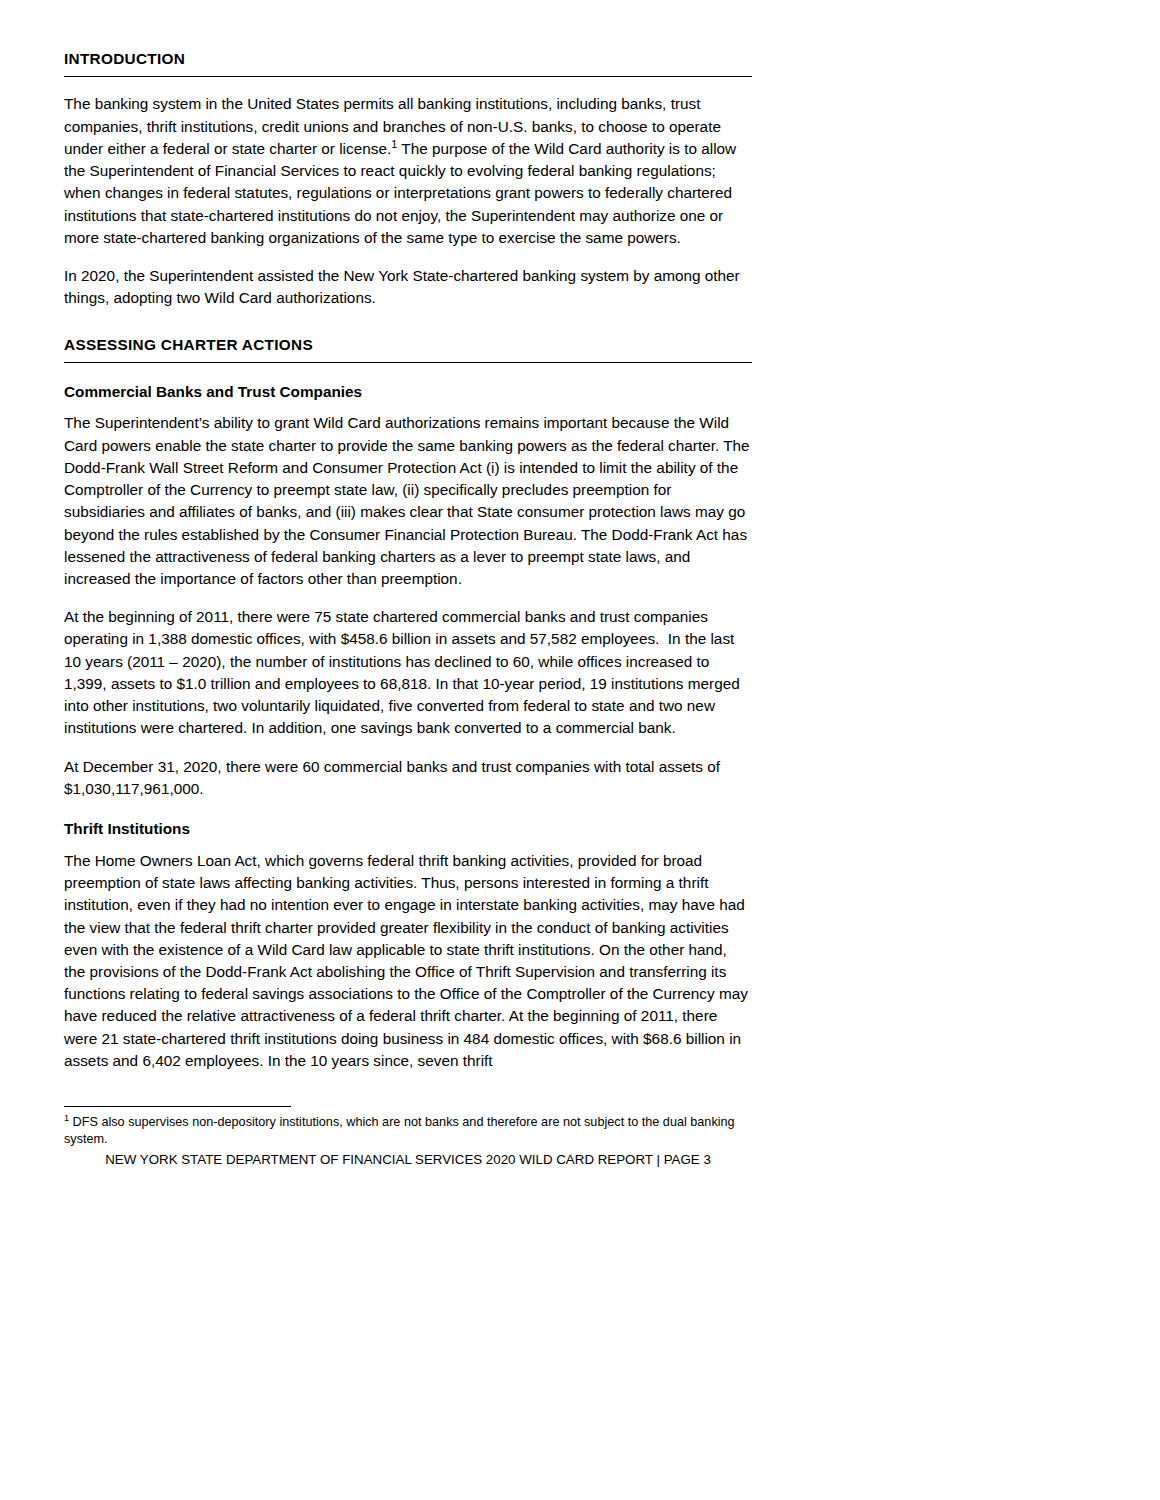Introduction
The banking system in the United States permits all banking institutions, including banks, trust companies, thrift institutions, credit unions and branches of non-U.S. banks, to choose to operate under either a federal or state charter or license.1 The purpose of the Wild Card authority is to allow the Superintendent of Financial Services to react quickly to evolving federal banking regulations; when changes in federal statutes, regulations or interpretations grant powers to federally chartered institutions that state-chartered institutions do not enjoy, the Superintendent may authorize one or more state-chartered banking organizations of the same type to exercise the same powers.
In 2020, the Superintendent assisted the New York State-chartered banking system by among other things, adopting two Wild Card authorizations.
Assessing Charter Actions
Commercial Banks and Trust Companies
The Superintendent’s ability to grant Wild Card authorizations remains important because the Wild Card powers enable the state charter to provide the same banking powers as the federal charter. The Dodd-Frank Wall Street Reform and Consumer Protection Act (i) is intended to limit the ability of the Comptroller of the Currency to preempt state law, (ii) specifically precludes preemption for subsidiaries and affiliates of banks, and (iii) makes clear that State consumer protection laws may go beyond the rules established by the Consumer Financial Protection Bureau. The Dodd-Frank Act has lessened the attractiveness of federal banking charters as a lever to preempt state laws, and increased the importance of factors other than preemption.
At the beginning of 2011, there were 75 state chartered commercial banks and trust companies operating in 1,388 domestic offices, with $458.6 billion in assets and 57,582 employees. In the last 10 years (2011 – 2020), the number of institutions has declined to 60, while offices increased to 1,399, assets to $1.0 trillion and employees to 68,818. In that 10-year period, 19 institutions merged into other institutions, two voluntarily liquidated, five converted from federal to state and two new institutions were chartered. In addition, one savings bank converted to a commercial bank.
At December 31, 2020, there were 60 commercial banks and trust companies with total assets of $1,030,117,961,000.
Thrift Institutions
The Home Owners Loan Act, which governs federal thrift banking activities, provided for broad preemption of state laws affecting banking activities. Thus, persons interested in forming a thrift institution, even if they had no intention ever to engage in interstate banking activities, may have had the view that the federal thrift charter provided greater flexibility in the conduct of banking activities even with the existence of a Wild Card law applicable to state thrift institutions. On the other hand, the provisions of the Dodd-Frank Act abolishing the Office of Thrift Supervision and transferring its functions relating to federal savings associations to the Office of the Comptroller of the Currency may have reduced the relative attractiveness of a federal thrift charter. At the beginning of 2011, there were 21 state-chartered thrift institutions doing business in 484 domestic offices, with $68.6 billion in assets and 6,402 employees. In the 10 years since, seven thrift
1 DFS also supervises non-depository institutions, which are not banks and therefore are not subject to the dual banking system.
NEW YORK STATE DEPARTMENT OF FINANCIAL SERVICES 2020 WILD CARD REPORT | PAGE 3